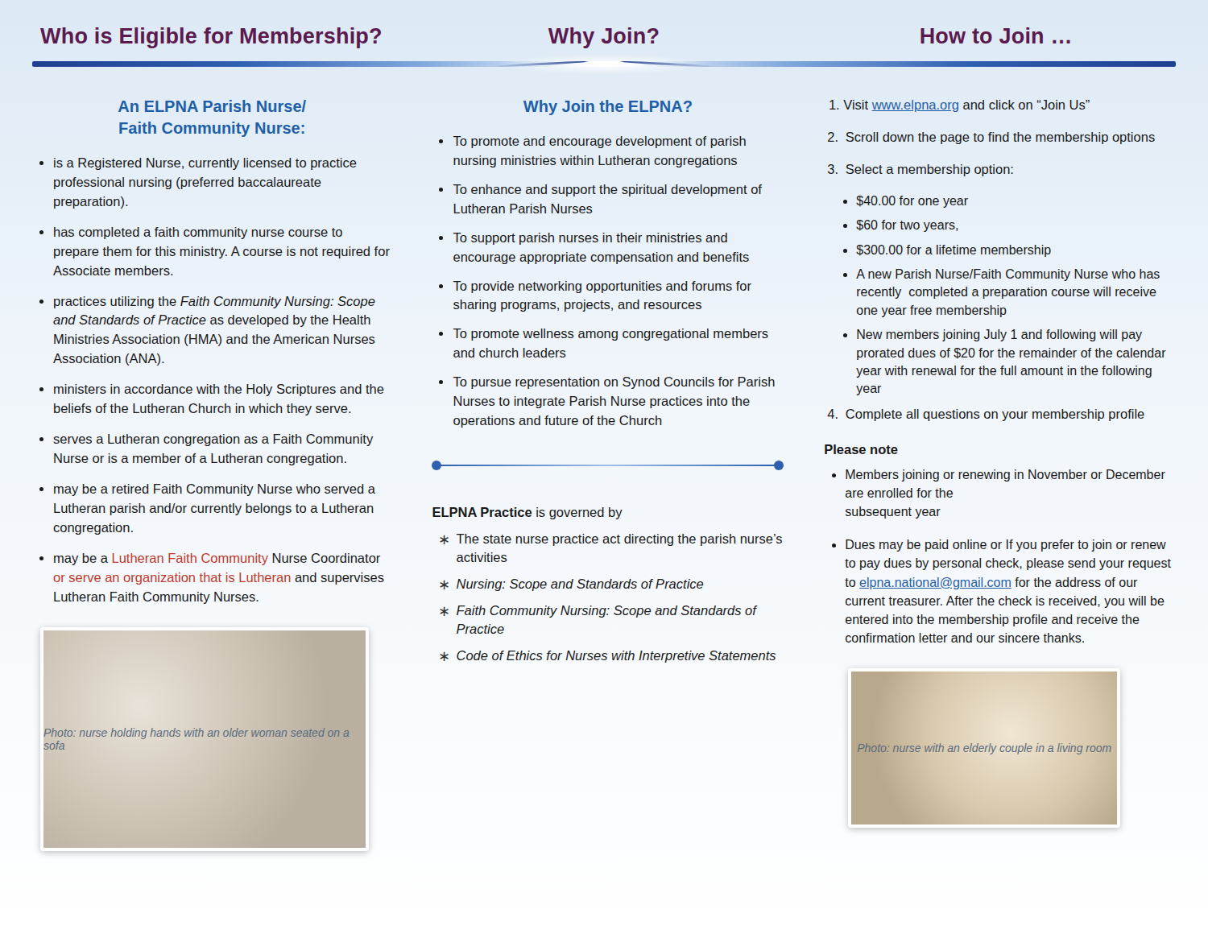Who is Eligible for Membership?
Why Join?
How to Join …
An ELPNA Parish Nurse/
Faith Community Nurse:
is a Registered Nurse, currently licensed to practice professional nursing (preferred baccalaureate preparation).
has completed a faith community nurse course to prepare them for this ministry. A course is not required for Associate members.
practices utilizing the Faith Community Nursing: Scope and Standards of Practice as developed by the Health Ministries Association (HMA) and the American Nurses Association (ANA).
ministers in accordance with the Holy Scriptures and the beliefs of the Lutheran Church in which they serve.
serves a Lutheran congregation as a Faith Community Nurse or is a member of a Lutheran congregation.
may be a retired Faith Community Nurse who served a Lutheran parish and/or currently belongs to a Lutheran congregation.
may be a Lutheran Faith Community Nurse Coordinator or serve an organization that is Lutheran and supervises Lutheran Faith Community Nurses.
Photo: nurse holding hands with an older woman seated on a sofa
Why Join the ELPNA?
To promote and encourage development of parish nursing ministries within Lutheran congregations
To enhance and support the spiritual development of Lutheran Parish Nurses
To support parish nurses in their ministries and encourage appropriate compensation and benefits
To provide networking opportunities and forums for sharing programs, projects, and resources
To promote wellness among congregational members and church leaders
To pursue representation on Synod Councils for Parish Nurses to integrate Parish Nurse practices into the operations and future of the Church
ELPNA Practice is governed by
The state nurse practice act directing the parish nurse’s activities
Nursing: Scope and Standards of Practice
Faith Community Nursing: Scope and Standards of Practice
Code of Ethics for Nurses with Interpretive Statements
Visit www.elpna.org and click on “Join Us”
2. Scroll down the page to find the membership options
3. Select a membership option:
$40.00 for one year
$60 for two years,
$300.00 for a lifetime membership
A new Parish Nurse/Faith Community Nurse who has recently completed a preparation course will receive one year free membership
New members joining July 1 and following will pay prorated dues of $20 for the remainder of the calendar year with renewal for the full amount in the following year
4. Complete all questions on your membership profile
Please note
Members joining or renewing in November or December are enrolled for the
subsequent year
Dues may be paid online or If you prefer to join or renew to pay dues by personal check, please send your request to elpna.national@gmail.com for the address of our current treasurer. After the check is received, you will be entered into the membership profile and receive the confirmation letter and our sincere thanks.
Photo: nurse with an elderly couple in a living room